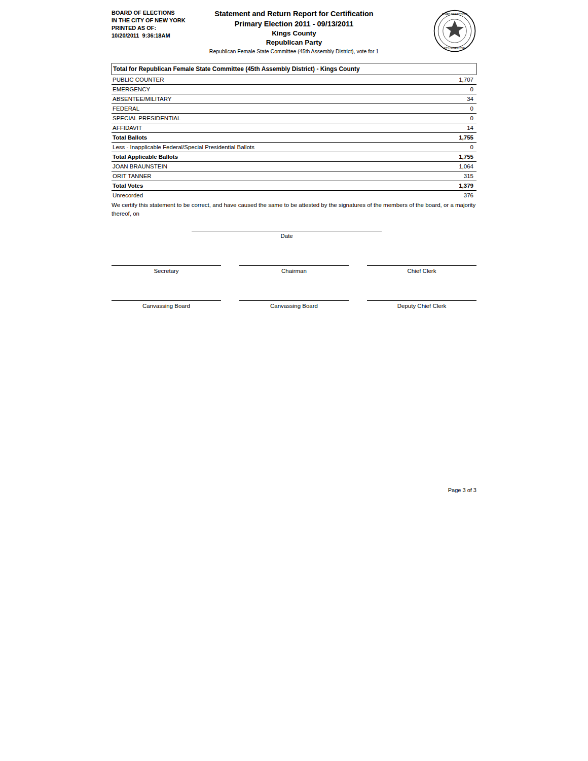Board of Elections
in the City of New York
Printed as of:
10/20/2011 9:36:18AM
Statement and Return Report for Certification
Primary Election 2011 - 09/13/2011
Kings County
Republican Party
Republican Female State Committee (45th Assembly District), vote for 1
BOARD OF ELECTIONS CITY OF NEW YORK
Total for Republican Female State Committee (45th Assembly District) - Kings County
| PUBLIC COUNTER | 1,707 |
| EMERGENCY | 0 |
| ABSENTEE/MILITARY | 34 |
| FEDERAL | 0 |
| SPECIAL PRESIDENTIAL | 0 |
| AFFIDAVIT | 14 |
| Total Ballots | 1,755 |
| Less - Inapplicable Federal/Special Presidential Ballots | 0 |
| Total Applicable Ballots | 1,755 |
| JOAN BRAUNSTEIN | 1,064 |
| ORIT TANNER | 315 |
| Total Votes | 1,379 |
| Unrecorded | 376 |
We certify this statement to be correct, and have caused the same to be attested by the signatures of the members of the board, or a majority thereof, on
Date
Secretary
Chairman
Chief Clerk
Canvassing Board
Canvassing Board
Deputy Chief Clerk
Page 3 of 3